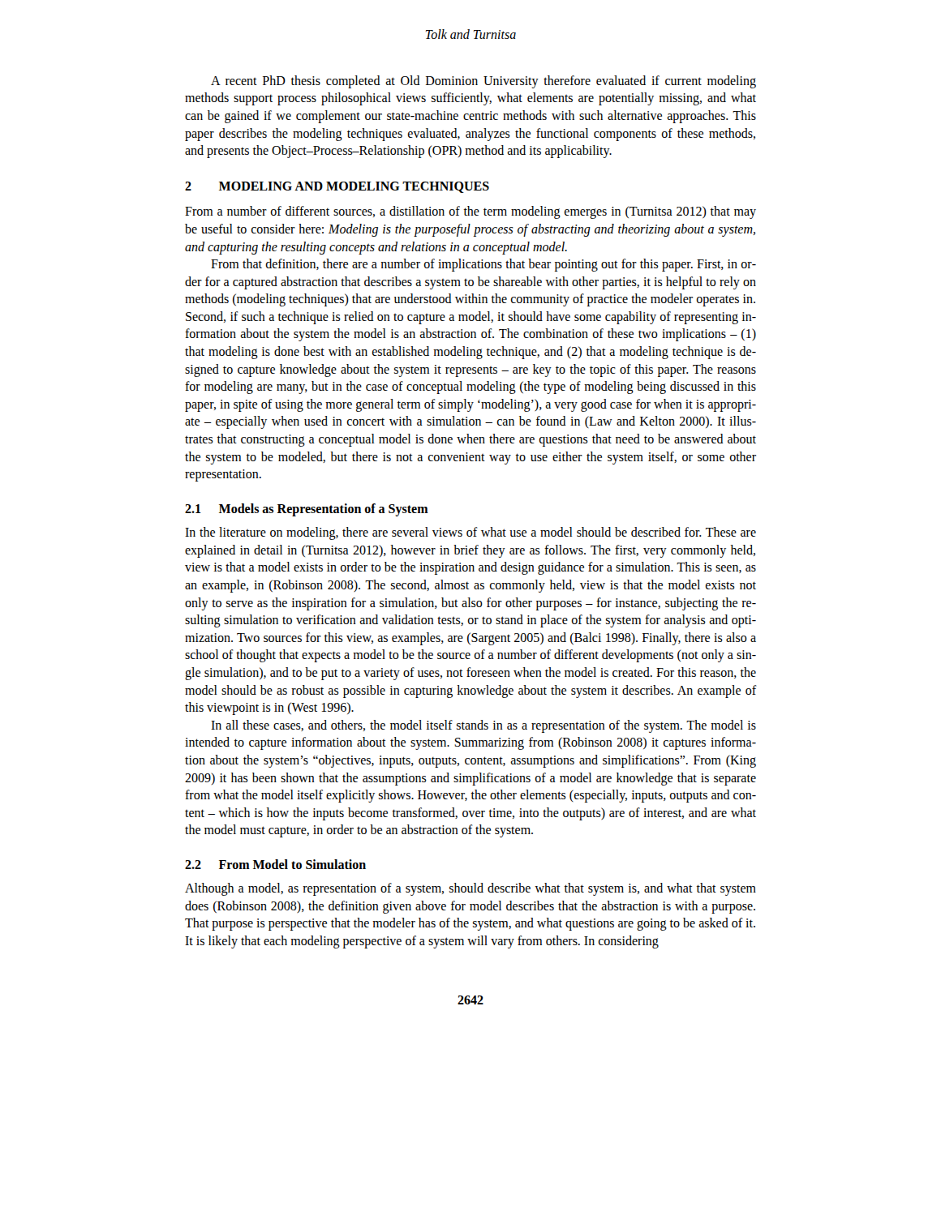Tolk and Turnitsa
A recent PhD thesis completed at Old Dominion University therefore evaluated if current modeling methods support process philosophical views sufficiently, what elements are potentially missing, and what can be gained if we complement our state-machine centric methods with such alternative approaches. This paper describes the modeling techniques evaluated, analyzes the functional components of these methods, and presents the Object–Process–Relationship (OPR) method and its applicability.
2 MODELING AND MODELING TECHNIQUES
From a number of different sources, a distillation of the term modeling emerges in (Turnitsa 2012) that may be useful to consider here: Modeling is the purposeful process of abstracting and theorizing about a system, and capturing the resulting concepts and relations in a conceptual model.
From that definition, there are a number of implications that bear pointing out for this paper. First, in order for a captured abstraction that describes a system to be shareable with other parties, it is helpful to rely on methods (modeling techniques) that are understood within the community of practice the modeler operates in. Second, if such a technique is relied on to capture a model, it should have some capability of representing information about the system the model is an abstraction of. The combination of these two implications – (1) that modeling is done best with an established modeling technique, and (2) that a modeling technique is designed to capture knowledge about the system it represents – are key to the topic of this paper. The reasons for modeling are many, but in the case of conceptual modeling (the type of modeling being discussed in this paper, in spite of using the more general term of simply ‘modeling’), a very good case for when it is appropriate – especially when used in concert with a simulation – can be found in (Law and Kelton 2000). It illustrates that constructing a conceptual model is done when there are questions that need to be answered about the system to be modeled, but there is not a convenient way to use either the system itself, or some other representation.
2.1 Models as Representation of a System
In the literature on modeling, there are several views of what use a model should be described for. These are explained in detail in (Turnitsa 2012), however in brief they are as follows. The first, very commonly held, view is that a model exists in order to be the inspiration and design guidance for a simulation. This is seen, as an example, in (Robinson 2008). The second, almost as commonly held, view is that the model exists not only to serve as the inspiration for a simulation, but also for other purposes – for instance, subjecting the resulting simulation to verification and validation tests, or to stand in place of the system for analysis and optimization. Two sources for this view, as examples, are (Sargent 2005) and (Balci 1998). Finally, there is also a school of thought that expects a model to be the source of a number of different developments (not only a single simulation), and to be put to a variety of uses, not foreseen when the model is created. For this reason, the model should be as robust as possible in capturing knowledge about the system it describes. An example of this viewpoint is in (West 1996).
In all these cases, and others, the model itself stands in as a representation of the system. The model is intended to capture information about the system. Summarizing from (Robinson 2008) it captures information about the system’s “objectives, inputs, outputs, content, assumptions and simplifications”. From (King 2009) it has been shown that the assumptions and simplifications of a model are knowledge that is separate from what the model itself explicitly shows. However, the other elements (especially, inputs, outputs and content – which is how the inputs become transformed, over time, into the outputs) are of interest, and are what the model must capture, in order to be an abstraction of the system.
2.2 From Model to Simulation
Although a model, as representation of a system, should describe what that system is, and what that system does (Robinson 2008), the definition given above for model describes that the abstraction is with a purpose. That purpose is perspective that the modeler has of the system, and what questions are going to be asked of it. It is likely that each modeling perspective of a system will vary from others. In considering
2642